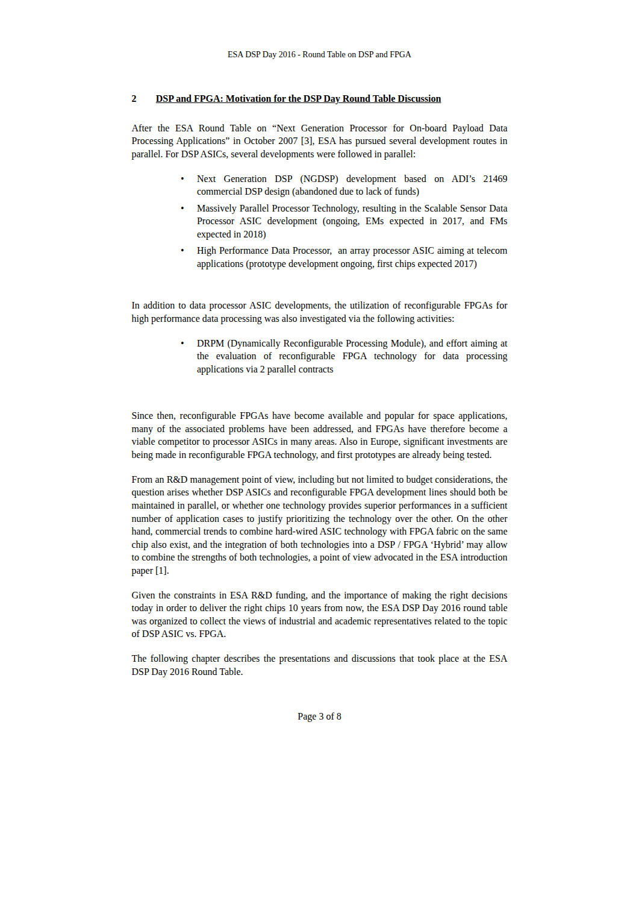ESA DSP Day 2016 - Round Table on DSP and FPGA
2 DSP and FPGA: Motivation for the DSP Day Round Table Discussion
After the ESA Round Table on “Next Generation Processor for On-board Payload Data Processing Applications” in October 2007 [3], ESA has pursued several development routes in parallel. For DSP ASICs, several developments were followed in parallel:
Next Generation DSP (NGDSP) development based on ADI’s 21469 commercial DSP design (abandoned due to lack of funds)
Massively Parallel Processor Technology, resulting in the Scalable Sensor Data Processor ASIC development (ongoing, EMs expected in 2017, and FMs expected in 2018)
High Performance Data Processor, an array processor ASIC aiming at telecom applications (prototype development ongoing, first chips expected 2017)
In addition to data processor ASIC developments, the utilization of reconfigurable FPGAs for high performance data processing was also investigated via the following activities:
DRPM (Dynamically Reconfigurable Processing Module), and effort aiming at the evaluation of reconfigurable FPGA technology for data processing applications via 2 parallel contracts
Since then, reconfigurable FPGAs have become available and popular for space applications, many of the associated problems have been addressed, and FPGAs have therefore become a viable competitor to processor ASICs in many areas. Also in Europe, significant investments are being made in reconfigurable FPGA technology, and first prototypes are already being tested.
From an R&D management point of view, including but not limited to budget considerations, the question arises whether DSP ASICs and reconfigurable FPGA development lines should both be maintained in parallel, or whether one technology provides superior performances in a sufficient number of application cases to justify prioritizing the technology over the other. On the other hand, commercial trends to combine hard-wired ASIC technology with FPGA fabric on the same chip also exist, and the integration of both technologies into a DSP / FPGA ‘Hybrid’ may allow to combine the strengths of both technologies, a point of view advocated in the ESA introduction paper [1].
Given the constraints in ESA R&D funding, and the importance of making the right decisions today in order to deliver the right chips 10 years from now, the ESA DSP Day 2016 round table was organized to collect the views of industrial and academic representatives related to the topic of DSP ASIC vs. FPGA.
The following chapter describes the presentations and discussions that took place at the ESA DSP Day 2016 Round Table.
Page 3 of 8